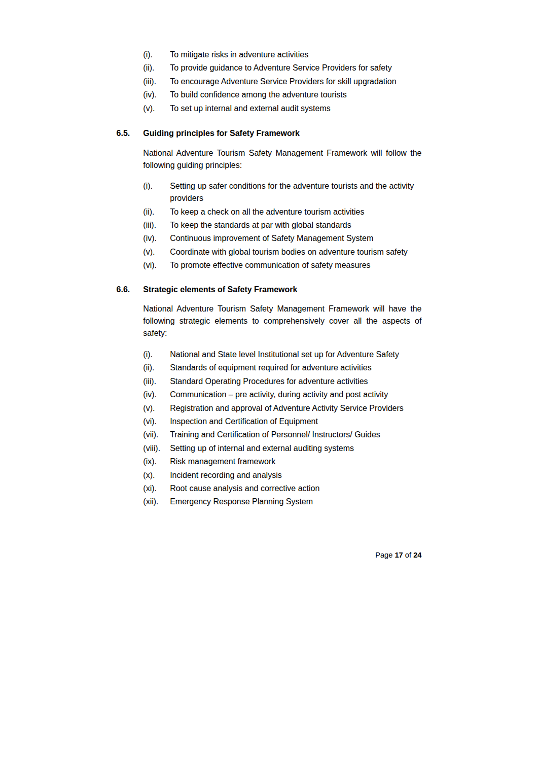(i). To mitigate risks in adventure activities
(ii). To provide guidance to Adventure Service Providers for safety
(iii). To encourage Adventure Service Providers for skill upgradation
(iv). To build confidence among the adventure tourists
(v). To set up internal and external audit systems
6.5. Guiding principles for Safety Framework
National Adventure Tourism Safety Management Framework will follow the following guiding principles:
(i). Setting up safer conditions for the adventure tourists and the activity providers
(ii). To keep a check on all the adventure tourism activities
(iii). To keep the standards at par with global standards
(iv). Continuous improvement of Safety Management System
(v). Coordinate with global tourism bodies on adventure tourism safety
(vi). To promote effective communication of safety measures
6.6. Strategic elements of Safety Framework
National Adventure Tourism Safety Management Framework will have the following strategic elements to comprehensively cover all the aspects of safety:
(i). National and State level Institutional set up for Adventure Safety
(ii). Standards of equipment required for adventure activities
(iii). Standard Operating Procedures for adventure activities
(iv). Communication – pre activity, during activity and post activity
(v). Registration and approval of Adventure Activity Service Providers
(vi). Inspection and Certification of Equipment
(vii). Training and Certification of Personnel/ Instructors/ Guides
(viii). Setting up of internal and external auditing systems
(ix). Risk management framework
(x). Incident recording and analysis
(xi). Root cause analysis and corrective action
(xii). Emergency Response Planning System
Page 17 of 24